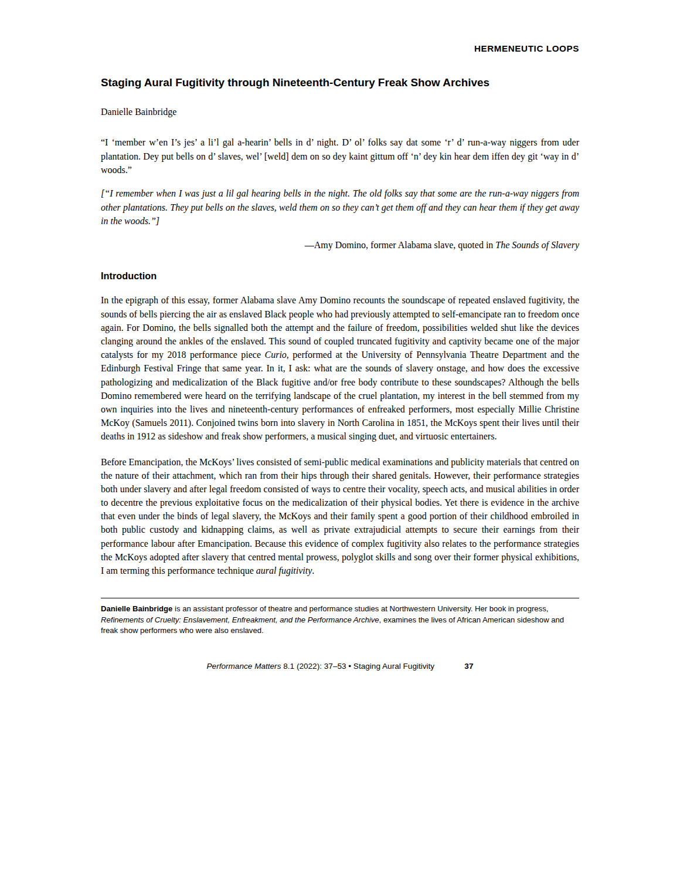HERMENEUTIC LOOPS
Staging Aural Fugitivity through Nineteenth-Century Freak Show Archives
Danielle Bainbridge
“I ‘member w’en I’s jes’ a li’l gal a-hearin’ bells in d’ night. D’ ol’ folks say dat some ‘r’ d’ run-a-way niggers from uder plantation. Dey put bells on d’ slaves, wel’ [weld] dem on so dey kaint gittum off ‘n’ dey kin hear dem iffen dey git ‘way in d’ woods.”
[“I remember when I was just a lil gal hearing bells in the night. The old folks say that some are the run-a-way niggers from other plantations. They put bells on the slaves, weld them on so they can’t get them off and they can hear them if they get away in the woods.”]
—Amy Domino, former Alabama slave, quoted in The Sounds of Slavery
Introduction
In the epigraph of this essay, former Alabama slave Amy Domino recounts the soundscape of repeated enslaved fugitivity, the sounds of bells piercing the air as enslaved Black people who had previously attempted to self-emancipate ran to freedom once again. For Domino, the bells signalled both the attempt and the failure of freedom, possibilities welded shut like the devices clanging around the ankles of the enslaved. This sound of coupled truncated fugitivity and captivity became one of the major catalysts for my 2018 performance piece Curio, performed at the University of Pennsylvania Theatre Department and the Edinburgh Festival Fringe that same year. In it, I ask: what are the sounds of slavery onstage, and how does the excessive pathologizing and medicalization of the Black fugitive and/or free body contribute to these soundscapes? Although the bells Domino remembered were heard on the terrifying landscape of the cruel plantation, my interest in the bell stemmed from my own inquiries into the lives and nineteenth-century performances of enfreaked performers, most especially Millie Christine McKoy (Samuels 2011). Conjoined twins born into slavery in North Carolina in 1851, the McKoys spent their lives until their deaths in 1912 as sideshow and freak show performers, a musical singing duet, and virtuosic entertainers.
Before Emancipation, the McKoys’ lives consisted of semi-public medical examinations and publicity materials that centred on the nature of their attachment, which ran from their hips through their shared genitals. However, their performance strategies both under slavery and after legal freedom consisted of ways to centre their vocality, speech acts, and musical abilities in order to decentre the previous exploitative focus on the medicalization of their physical bodies. Yet there is evidence in the archive that even under the binds of legal slavery, the McKoys and their family spent a good portion of their childhood embroiled in both public custody and kidnapping claims, as well as private extrajudicial attempts to secure their earnings from their performance labour after Emancipation. Because this evidence of complex fugitivity also relates to the performance strategies the McKoys adopted after slavery that centred mental prowess, polyglot skills and song over their former physical exhibitions, I am terming this performance technique aural fugitivity.
Danielle Bainbridge is an assistant professor of theatre and performance studies at Northwestern University. Her book in progress, Refinements of Cruelty: Enslavement, Enfreakment, and the Performance Archive, examines the lives of African American sideshow and freak show performers who were also enslaved.
Performance Matters 8.1 (2022): 37–53 • Staging Aural Fugitivity 37